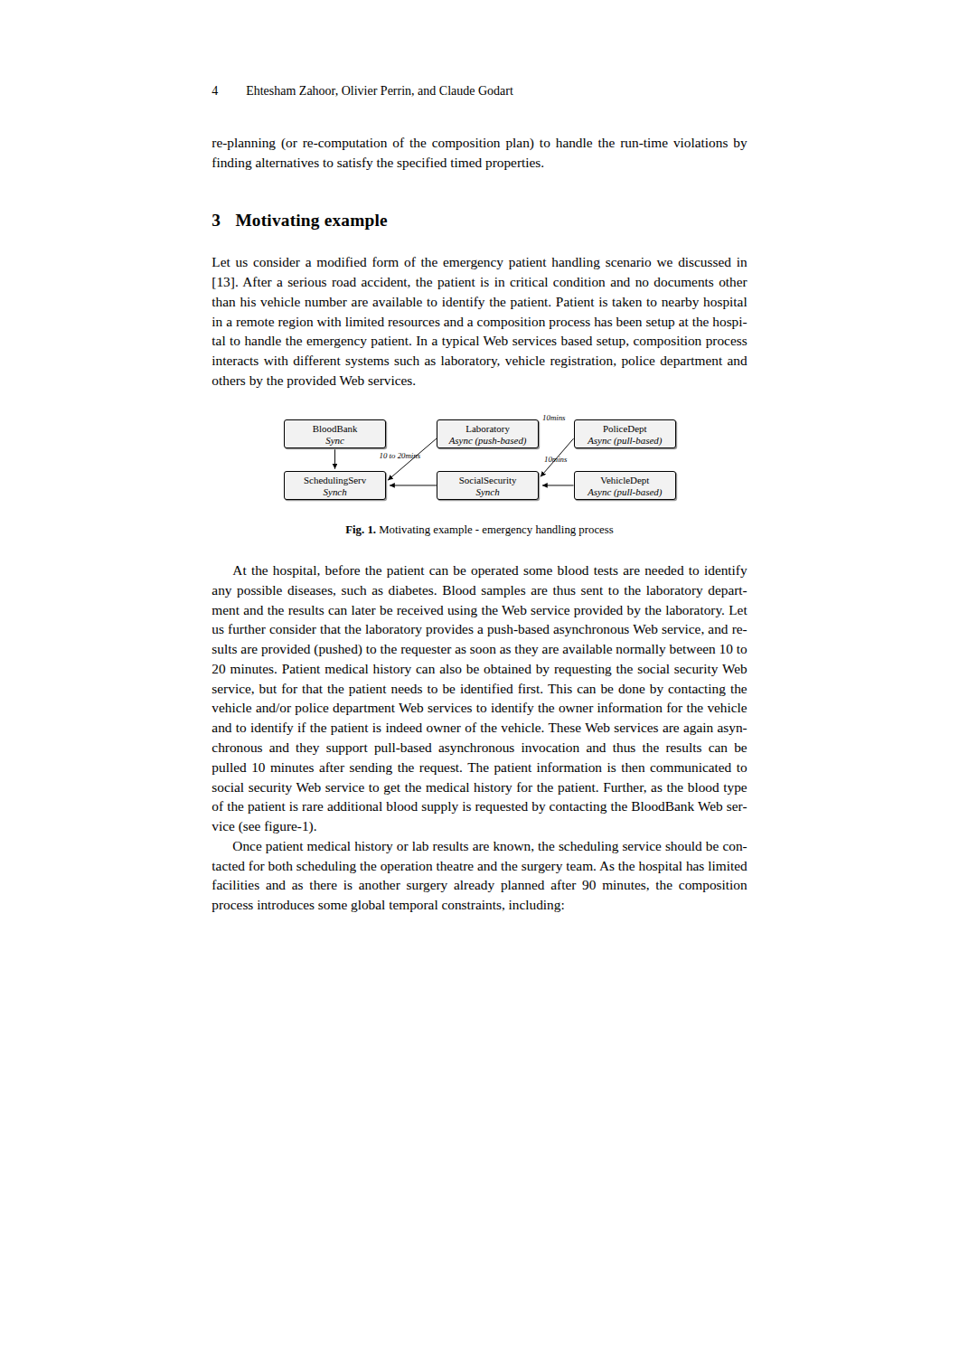4 Ehtesham Zahoor, Olivier Perrin, and Claude Godart
re-planning (or re-computation of the composition plan) to handle the run-time violations by finding alternatives to satisfy the specified timed properties.
3 Motivating example
Let us consider a modified form of the emergency patient handling scenario we discussed in [13]. After a serious road accident, the patient is in critical condition and no documents other than his vehicle number are available to identify the patient. Patient is taken to nearby hospital in a remote region with limited resources and a composition process has been setup at the hospital to handle the emergency patient. In a typical Web services based setup, composition process interacts with different systems such as laboratory, vehicle registration, police department and others by the provided Web services.
BloodBank
Sync
Laboratory
Async (push-based)
PoliceDept
Async (pull-based)
SchedulingServ
Synch
SocialSecurity
Synch
VehicleDept
Async (pull-based)
10 to 20mins
10mins
10mins
Fig. 1. Motivating example - emergency handling process
At the hospital, before the patient can be operated some blood tests are needed to identify any possible diseases, such as diabetes. Blood samples are thus sent to the laboratory department and the results can later be received using the Web service provided by the laboratory. Let us further consider that the laboratory provides a push-based asynchronous Web service, and results are provided (pushed) to the requester as soon as they are available normally between 10 to 20 minutes. Patient medical history can also be obtained by requesting the social security Web service, but for that the patient needs to be identified first. This can be done by contacting the vehicle and/or police department Web services to identify the owner information for the vehicle and to identify if the patient is indeed owner of the vehicle. These Web services are again asynchronous and they support pull-based asynchronous invocation and thus the results can be pulled 10 minutes after sending the request. The patient information is then communicated to social security Web service to get the medical history for the patient. Further, as the blood type of the patient is rare additional blood supply is requested by contacting the BloodBank Web service (see figure-1).
Once patient medical history or lab results are known, the scheduling service should be contacted for both scheduling the operation theatre and the surgery team. As the hospital has limited facilities and as there is another surgery already planned after 90 minutes, the composition process introduces some global temporal constraints, including: